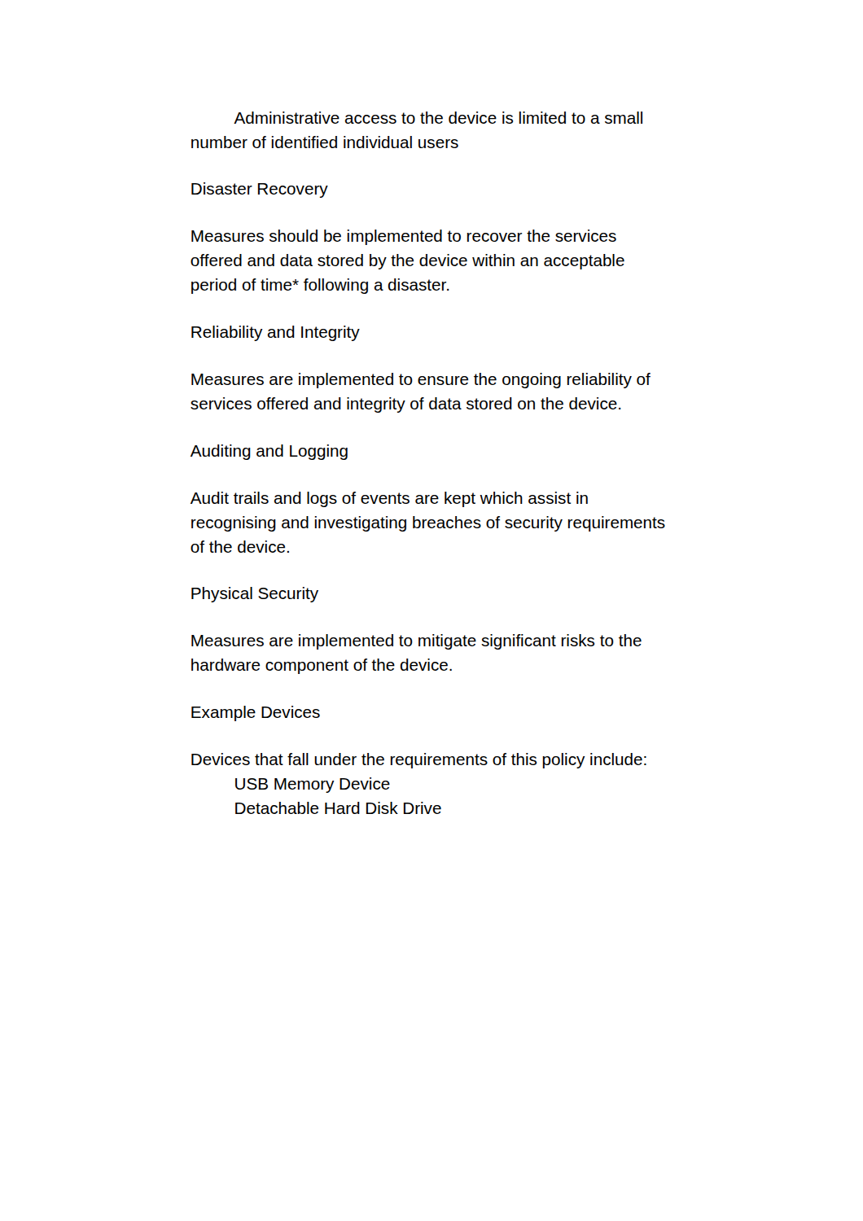Administrative access to the device is limited to a small number of identified individual users
Disaster Recovery
Measures should be implemented to recover the services offered and data stored by the device within an acceptable period of time* following a disaster.
Reliability and Integrity
Measures are implemented to ensure the ongoing reliability of services offered and integrity of data stored on the device.
Auditing and Logging
Audit trails and logs of events are kept which assist in recognising and investigating breaches of security requirements of the device.
Physical Security
Measures are implemented to mitigate significant risks to the hardware component of the device.
Example Devices
Devices that fall under the requirements of this policy include:
USB Memory Device
Detachable Hard Disk Drive